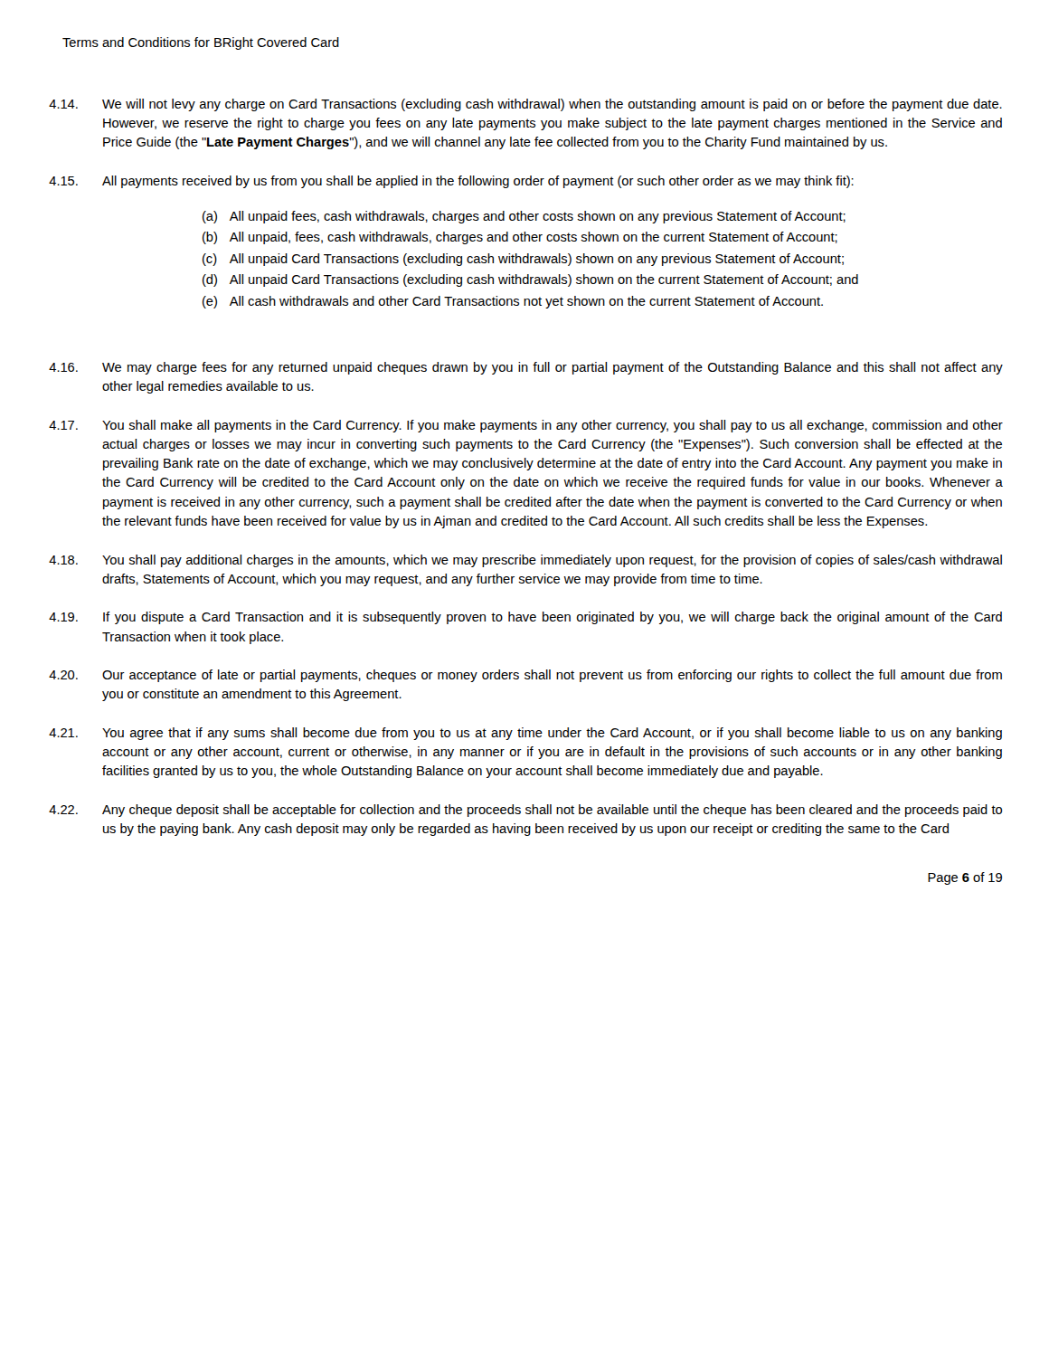Terms and Conditions for BRight Covered Card
4.14.
We will not levy any charge on Card Transactions (excluding cash withdrawal) when the outstanding amount is paid on or before the payment due date. However, we reserve the right to charge you fees on any late payments you make subject to the late payment charges mentioned in the Service and Price Guide (the "Late Payment Charges"), and we will channel any late fee collected from you to the Charity Fund maintained by us.
4.15.
All payments received by us from you shall be applied in the following order of payment (or such other order as we may think fit):
(a) All unpaid fees, cash withdrawals, charges and other costs shown on any previous Statement of Account;
(b) All unpaid, fees, cash withdrawals, charges and other costs shown on the current Statement of Account;
(c) All unpaid Card Transactions (excluding cash withdrawals) shown on any previous Statement of Account;
(d) All unpaid Card Transactions (excluding cash withdrawals) shown on the current Statement of Account; and
(e) All cash withdrawals and other Card Transactions not yet shown on the current Statement of Account.
4.16.
We may charge fees for any returned unpaid cheques drawn by you in full or partial payment of the Outstanding Balance and this shall not affect any other legal remedies available to us.
4.17.
You shall make all payments in the Card Currency. If you make payments in any other currency, you shall pay to us all exchange, commission and other actual charges or losses we may incur in converting such payments to the Card Currency (the "Expenses"). Such conversion shall be effected at the prevailing Bank rate on the date of exchange, which we may conclusively determine at the date of entry into the Card Account. Any payment you make in the Card Currency will be credited to the Card Account only on the date on which we receive the required funds for value in our books. Whenever a payment is received in any other currency, such a payment shall be credited after the date when the payment is converted to the Card Currency or when the relevant funds have been received for value by us in Ajman and credited to the Card Account. All such credits shall be less the Expenses.
4.18.
You shall pay additional charges in the amounts, which we may prescribe immediately upon request, for the provision of copies of sales/cash withdrawal drafts, Statements of Account, which you may request, and any further service we may provide from time to time.
4.19.
If you dispute a Card Transaction and it is subsequently proven to have been originated by you, we will charge back the original amount of the Card Transaction when it took place.
4.20.
Our acceptance of late or partial payments, cheques or money orders shall not prevent us from enforcing our rights to collect the full amount due from you or constitute an amendment to this Agreement.
4.21.
You agree that if any sums shall become due from you to us at any time under the Card Account, or if you shall become liable to us on any banking account or any other account, current or otherwise, in any manner or if you are in default in the provisions of such accounts or in any other banking facilities granted by us to you, the whole Outstanding Balance on your account shall become immediately due and payable.
4.22.
Any cheque deposit shall be acceptable for collection and the proceeds shall not be available until the cheque has been cleared and the proceeds paid to us by the paying bank. Any cash deposit may only be regarded as having been received by us upon our receipt or crediting the same to the Card
Page 6 of 19